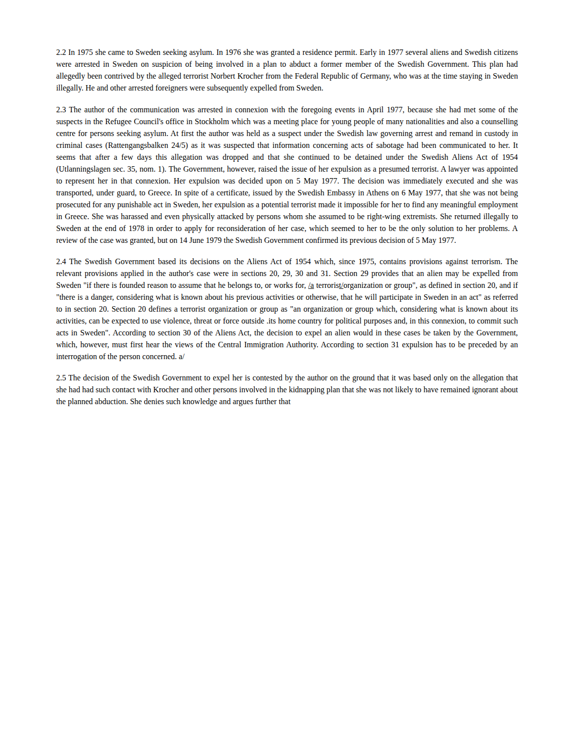2.2 In 1975 she came to Sweden seeking asylum. In 1976 she was granted a residence permit. Early in 1977 several aliens and Swedish citizens were arrested in Sweden on suspicion of being involved in a plan to abduct a former member of the Swedish Government. This plan had allegedly been contrived by the alleged terrorist Norbert Krocher from the Federal Republic of Germany, who was at the time staying in Sweden illegally. He and other arrested foreigners were subsequently expelled from Sweden.
2.3 The author of the communication was arrested in connexion with the foregoing events in April 1977, because she had met some of the suspects in the Refugee Council's office in Stockholm which was a meeting place for young people of many nationalities and also a counselling centre for persons seeking asylum. At first the author was held as a suspect under the Swedish law governing arrest and remand in custody in criminal cases (Rattengangsbalken 24/5) as it was suspected that information concerning acts of sabotage had been communicated to her. It seems that after a few days this allegation was dropped and that she continued to be detained under the Swedish Aliens Act of 1954 (Utlanningslagen sec. 35, nom. 1). The Government, however, raised the issue of her expulsion as a presumed terrorist. A lawyer was appointed to represent her in that connexion. Her expulsion was decided upon on 5 May 1977. The decision was immediately executed and she was transported, under guard, to Greece. In spite of a certificate, issued by the Swedish Embassy in Athens on 6 May 1977, that she was not being prosecuted for any punishable act in Sweden, her expulsion as a potential terrorist made it impossible for her to find any meaningful employment in Greece. She was harassed and even physically attacked by persons whom she assumed to be right-wing extremists. She returned illegally to Sweden at the end of 1978 in order to apply for reconsideration of her case, which seemed to her to be the only solution to her problems. A review of the case was granted, but on 14 June 1979 the Swedish Government confirmed its previous decision of 5 May 1977.
2.4 The Swedish Government based its decisions on the Aliens Act of 1954 which, since 1975, contains provisions against terrorism. The relevant provisions applied in the author's case were in sections 20, 29, 30 and 31. Section 29 provides that an alien may be expelled from Sweden "if there is founded reason to assume that he belongs to, or works for, /a terrorist/organization or group", as defined in section 20, and if "there is a danger, considering what is known about his previous activities or otherwise, that he will participate in Sweden in an act" as referred to in section 20. Section 20 defines a terrorist organization or group as "an organization or group which, considering what is known about its activities, can be expected to use violence, threat or force outside .its home country for political purposes and, in this connexion, to commit such acts in Sweden". According to section 30 of the Aliens Act, the decision to expel an alien would in these cases be taken by the Government, which, however, must first hear the views of the Central Immigration Authority. According to section 31 expulsion has to be preceded by an interrogation of the person concerned. a/
2.5 The decision of the Swedish Government to expel her is contested by the author on the ground that it was based only on the allegation that she had had such contact with Krocher and other persons involved in the kidnapping plan that she was not likely to have remained ignorant about the planned abduction. She denies such knowledge and argues further that